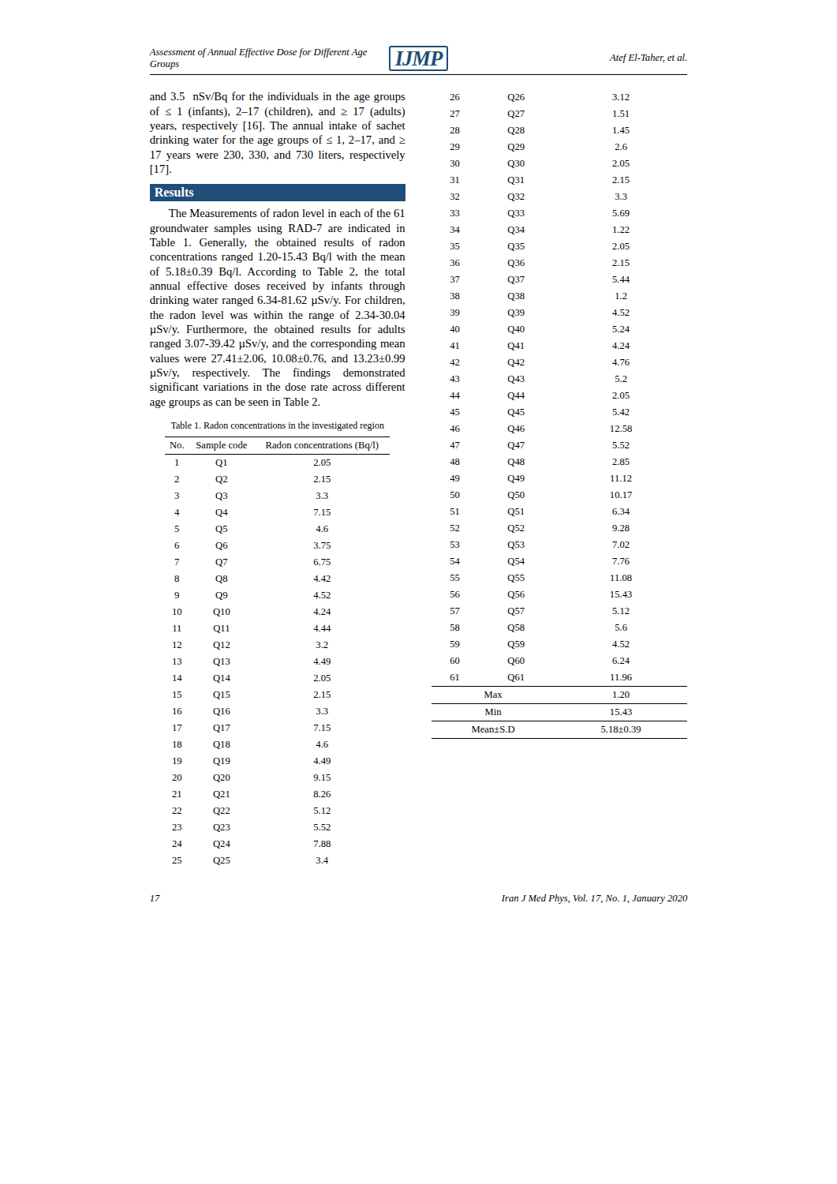Assessment of Annual Effective Dose for Different Age Groups
IJMP
Atef El-Taher, et al.
and 3.5 nSv/Bq for the individuals in the age groups of ≤ 1 (infants), 2–17 (children), and ≥ 17 (adults) years, respectively [16]. The annual intake of sachet drinking water for the age groups of ≤ 1, 2–17, and ≥ 17 years were 230, 330, and 730 liters, respectively [17].
Results
The Measurements of radon level in each of the 61 groundwater samples using RAD-7 are indicated in Table 1. Generally, the obtained results of radon concentrations ranged 1.20-15.43 Bq/l with the mean of 5.18±0.39 Bq/l. According to Table 2, the total annual effective doses received by infants through drinking water ranged 6.34-81.62 µSv/y. For children, the radon level was within the range of 2.34-30.04 µSv/y. Furthermore, the obtained results for adults ranged 3.07-39.42 µSv/y, and the corresponding mean values were 27.41±2.06, 10.08±0.76, and 13.23±0.99 µSv/y, respectively. The findings demonstrated significant variations in the dose rate across different age groups as can be seen in Table 2.
Table 1. Radon concentrations in the investigated region
| No. | Sample code | Radon concentrations (Bq/l) |
| --- | --- | --- |
| 1 | Q1 | 2.05 |
| 2 | Q2 | 2.15 |
| 3 | Q3 | 3.3 |
| 4 | Q4 | 7.15 |
| 5 | Q5 | 4.6 |
| 6 | Q6 | 3.75 |
| 7 | Q7 | 6.75 |
| 8 | Q8 | 4.42 |
| 9 | Q9 | 4.52 |
| 10 | Q10 | 4.24 |
| 11 | Q11 | 4.44 |
| 12 | Q12 | 3.2 |
| 13 | Q13 | 4.49 |
| 14 | Q14 | 2.05 |
| 15 | Q15 | 2.15 |
| 16 | Q16 | 3.3 |
| 17 | Q17 | 7.15 |
| 18 | Q18 | 4.6 |
| 19 | Q19 | 4.49 |
| 20 | Q20 | 9.15 |
| 21 | Q21 | 8.26 |
| 22 | Q22 | 5.12 |
| 23 | Q23 | 5.52 |
| 24 | Q24 | 7.88 |
| 25 | Q25 | 3.4 |
| 26 | Q26 | 3.12 |
| 27 | Q27 | 1.51 |
| 28 | Q28 | 1.45 |
| 29 | Q29 | 2.6 |
| 30 | Q30 | 2.05 |
| 31 | Q31 | 2.15 |
| 32 | Q32 | 3.3 |
| 33 | Q33 | 5.69 |
| 34 | Q34 | 1.22 |
| 35 | Q35 | 2.05 |
| 36 | Q36 | 2.15 |
| 37 | Q37 | 5.44 |
| 38 | Q38 | 1.2 |
| 39 | Q39 | 4.52 |
| 40 | Q40 | 5.24 |
| 41 | Q41 | 4.24 |
| 42 | Q42 | 4.76 |
| 43 | Q43 | 5.2 |
| 44 | Q44 | 2.05 |
| 45 | Q45 | 5.42 |
| 46 | Q46 | 12.58 |
| 47 | Q47 | 5.52 |
| 48 | Q48 | 2.85 |
| 49 | Q49 | 11.12 |
| 50 | Q50 | 10.17 |
| 51 | Q51 | 6.34 |
| 52 | Q52 | 9.28 |
| 53 | Q53 | 7.02 |
| 54 | Q54 | 7.76 |
| 55 | Q55 | 11.08 |
| 56 | Q56 | 15.43 |
| 57 | Q57 | 5.12 |
| 58 | Q58 | 5.6 |
| 59 | Q59 | 4.52 |
| 60 | Q60 | 6.24 |
| 61 | Q61 | 11.96 |
| Max | 1.20 |
| Min | 15.43 |
| Mean±S.D | 5.18±0.39 |
17
Iran J Med Phys, Vol. 17, No. 1, January 2020